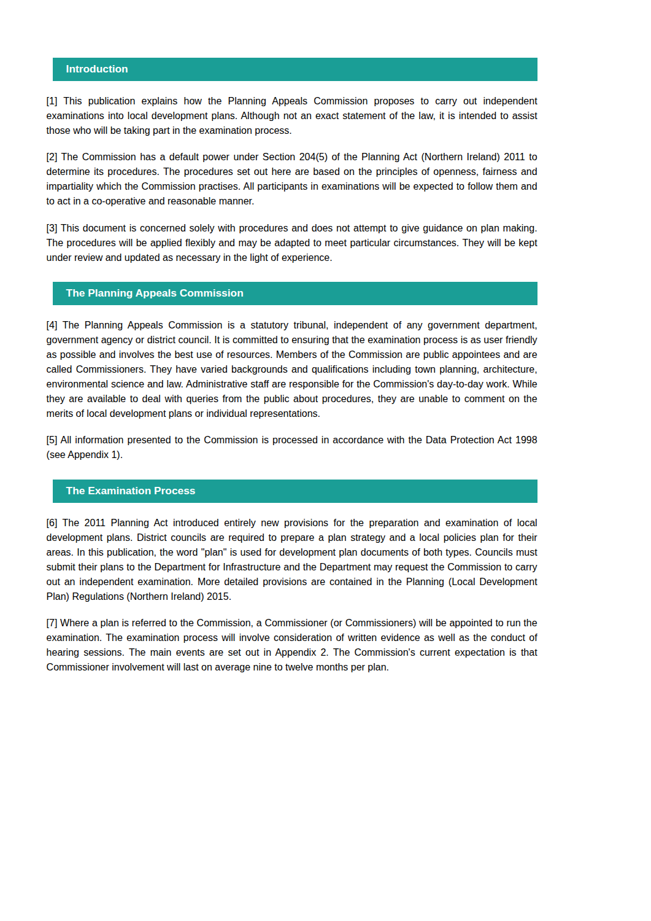Introduction
[1] This publication explains how the Planning Appeals Commission proposes to carry out independent examinations into local development plans. Although not an exact statement of the law, it is intended to assist those who will be taking part in the examination process.
[2] The Commission has a default power under Section 204(5) of the Planning Act (Northern Ireland) 2011 to determine its procedures. The procedures set out here are based on the principles of openness, fairness and impartiality which the Commission practises. All participants in examinations will be expected to follow them and to act in a co-operative and reasonable manner.
[3] This document is concerned solely with procedures and does not attempt to give guidance on plan making. The procedures will be applied flexibly and may be adapted to meet particular circumstances. They will be kept under review and updated as necessary in the light of experience.
The Planning Appeals Commission
[4] The Planning Appeals Commission is a statutory tribunal, independent of any government department, government agency or district council. It is committed to ensuring that the examination process is as user friendly as possible and involves the best use of resources. Members of the Commission are public appointees and are called Commissioners. They have varied backgrounds and qualifications including town planning, architecture, environmental science and law. Administrative staff are responsible for the Commission's day-to-day work. While they are available to deal with queries from the public about procedures, they are unable to comment on the merits of local development plans or individual representations.
[5] All information presented to the Commission is processed in accordance with the Data Protection Act 1998 (see Appendix 1).
The Examination Process
[6] The 2011 Planning Act introduced entirely new provisions for the preparation and examination of local development plans. District councils are required to prepare a plan strategy and a local policies plan for their areas. In this publication, the word "plan" is used for development plan documents of both types. Councils must submit their plans to the Department for Infrastructure and the Department may request the Commission to carry out an independent examination. More detailed provisions are contained in the Planning (Local Development Plan) Regulations (Northern Ireland) 2015.
[7] Where a plan is referred to the Commission, a Commissioner (or Commissioners) will be appointed to run the examination. The examination process will involve consideration of written evidence as well as the conduct of hearing sessions. The main events are set out in Appendix 2. The Commission's current expectation is that Commissioner involvement will last on average nine to twelve months per plan.